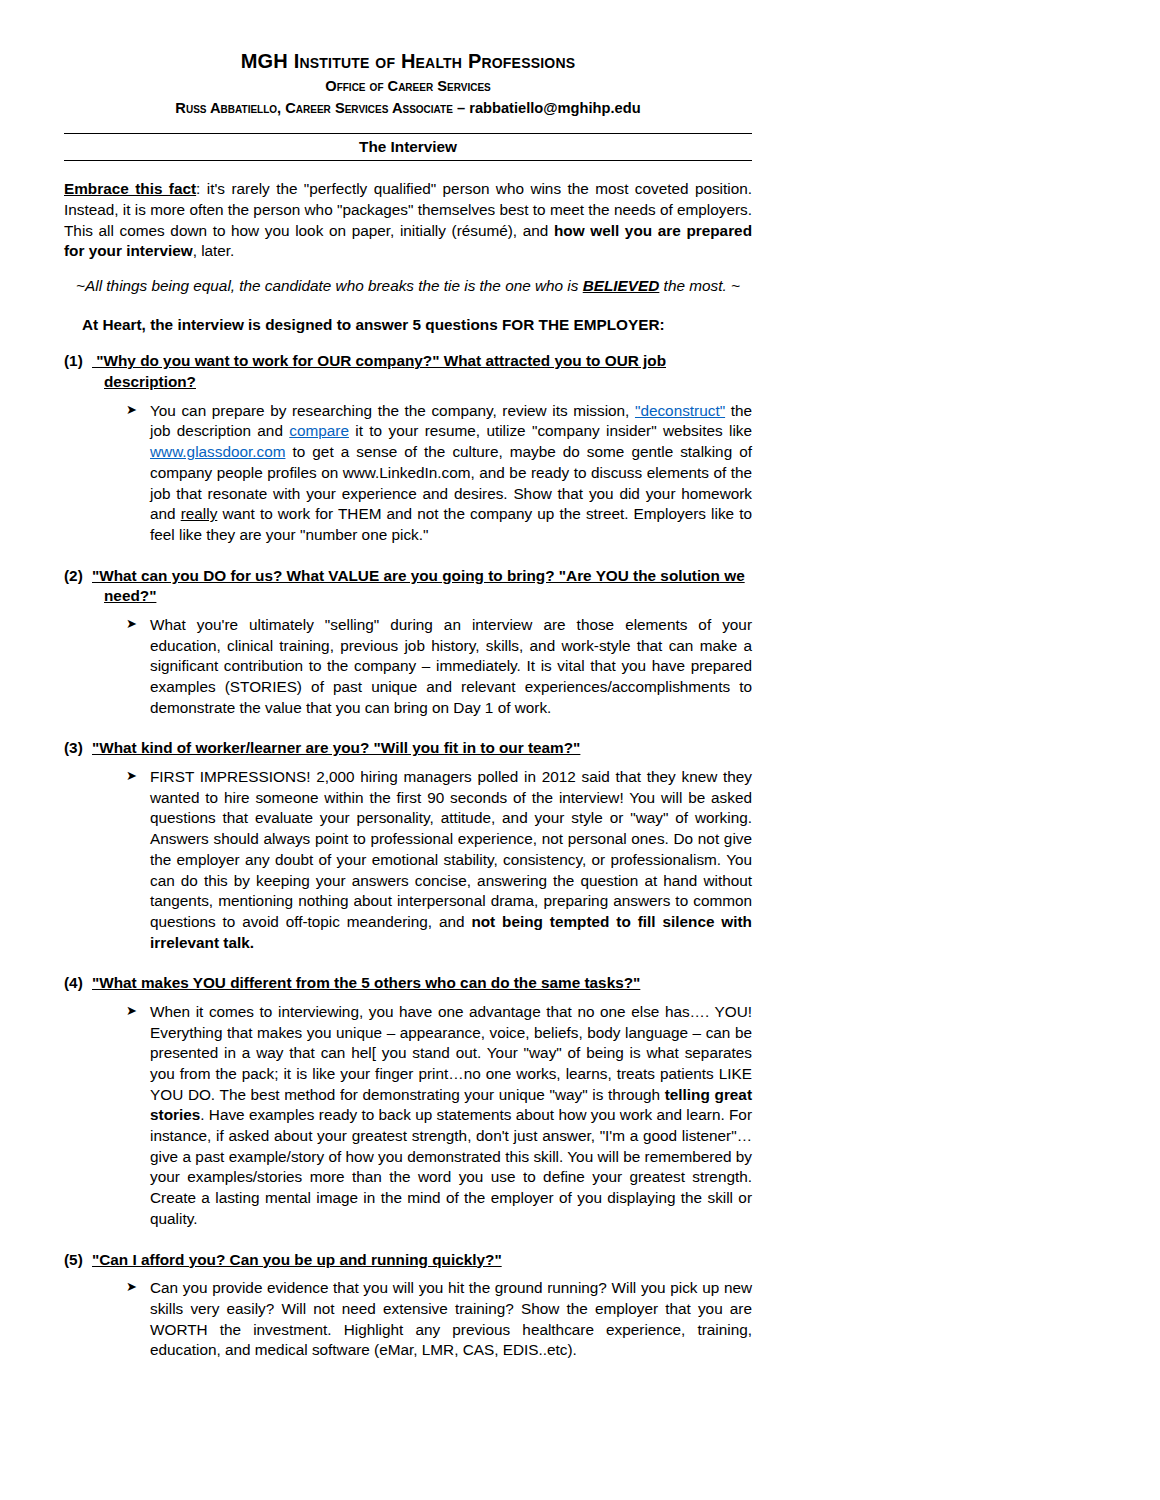MGH Institute of Health Professions
Office of Career Services
Russ Abbatiello, Career Services Associate – rabbatiello@mghihp.edu
The Interview
Embrace this fact: it's rarely the "perfectly qualified" person who wins the most coveted position. Instead, it is more often the person who "packages" themselves best to meet the needs of employers. This all comes down to how you look on paper, initially (résumé), and how well you are prepared for your interview, later.
~All things being equal, the candidate who breaks the tie is the one who is BELIEVED the most. ~
At Heart, the interview is designed to answer 5 questions FOR THE EMPLOYER:
(1) "Why do you want to work for OUR company?" What attracted you to OUR job description?
You can prepare by researching the the company, review its mission, "deconstruct" the job description and compare it to your resume, utilize "company insider" websites like www.glassdoor.com to get a sense of the culture, maybe do some gentle stalking of company people profiles on www.LinkedIn.com, and be ready to discuss elements of the job that resonate with your experience and desires. Show that you did your homework and really want to work for THEM and not the company up the street. Employers like to feel like they are your "number one pick."
(2)"What can you DO for us? What VALUE are you going to bring? "Are YOU the solution we need?"
What you're ultimately "selling" during an interview are those elements of your education, clinical training, previous job history, skills, and work-style that can make a significant contribution to the company – immediately. It is vital that you have prepared examples (STORIES) of past unique and relevant experiences/accomplishments to demonstrate the value that you can bring on Day 1 of work.
(3)"What kind of worker/learner are you? "Will you fit in to our team?"
FIRST IMPRESSIONS! 2,000 hiring managers polled in 2012 said that they knew they wanted to hire someone within the first 90 seconds of the interview! You will be asked questions that evaluate your personality, attitude, and your style or "way" of working. Answers should always point to professional experience, not personal ones. Do not give the employer any doubt of your emotional stability, consistency, or professionalism. You can do this by keeping your answers concise, answering the question at hand without tangents, mentioning nothing about interpersonal drama, preparing answers to common questions to avoid off-topic meandering, and not being tempted to fill silence with irrelevant talk.
(4)"What makes YOU different from the 5 others who can do the same tasks?"
When it comes to interviewing, you have one advantage that no one else has…. YOU! Everything that makes you unique – appearance, voice, beliefs, body language – can be presented in a way that can hel[ you stand out. Your "way" of being is what separates you from the pack; it is like your finger print…no one works, learns, treats patients LIKE YOU DO. The best method for demonstrating your unique "way" is through telling great stories. Have examples ready to back up statements about how you work and learn. For instance, if asked about your greatest strength, don't just answer, "I'm a good listener"…give a past example/story of how you demonstrated this skill. You will be remembered by your examples/stories more than the word you use to define your greatest strength. Create a lasting mental image in the mind of the employer of you displaying the skill or quality.
(5)"Can I afford you? Can you be up and running quickly?"
Can you provide evidence that you will you hit the ground running? Will you pick up new skills very easily? Will not need extensive training? Show the employer that you are WORTH the investment. Highlight any previous healthcare experience, training, education, and medical software (eMar, LMR, CAS, EDIS..etc).